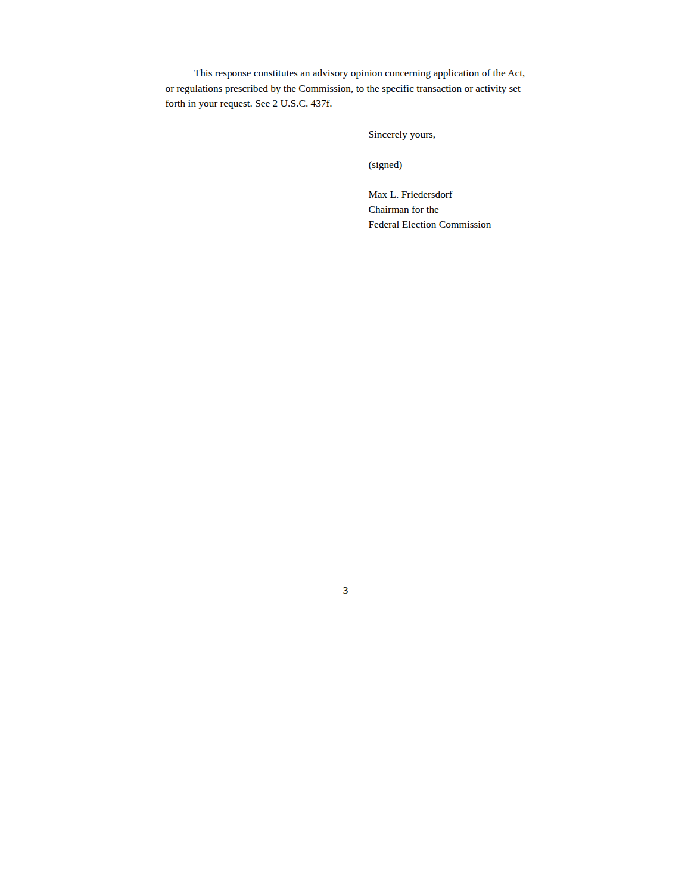This response constitutes an advisory opinion concerning application of the Act, or regulations prescribed by the Commission, to the specific transaction or activity set forth in your request. See 2 U.S.C. 437f.
Sincerely yours,
(signed)
Max L. Friedersdorf
Chairman for the
Federal Election Commission
3